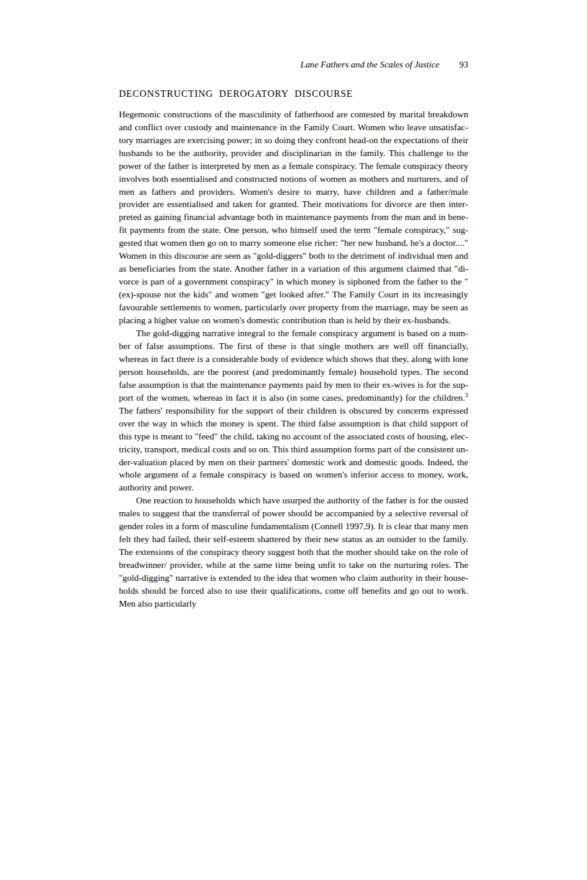Lane Fathers and the Scales of Justice 93
Deconstructing Derogatory Discourse
Hegemonic constructions of the masculinity of fatherhood are contested by marital breakdown and conflict over custody and maintenance in the Family Court. Women who leave unsatisfactory marriages are exercising power; in so doing they confront head-on the expectations of their husbands to be the authority, provider and disciplinarian in the family. This challenge to the power of the father is interpreted by men as a female conspiracy. The female conspiracy theory involves both essentialised and constructed notions of women as mothers and nurturers, and of men as fathers and providers. Women's desire to marry, have children and a father/male provider are essentialised and taken for granted. Their motivations for divorce are then interpreted as gaining financial advantage both in maintenance payments from the man and in benefit payments from the state. One person, who himself used the term "female conspiracy," suggested that women then go on to marry someone else richer: "her new husband, he's a doctor...." Women in this discourse are seen as "gold-diggers" both to the detriment of individual men and as beneficiaries from the state. Another father in a variation of this argument claimed that "divorce is part of a government conspiracy" in which money is siphoned from the father to the "(ex)-spouse not the kids" and women "get looked after." The Family Court in its increasingly favourable settlements to women, particularly over property from the marriage, may be seen as placing a higher value on women's domestic contribution than is held by their ex-husbands.
The gold-digging narrative integral to the female conspiracy argument is based on a number of false assumptions. The first of these is that single mothers are well off financially, whereas in fact there is a considerable body of evidence which shows that they, along with lone person households, are the poorest (and predominantly female) household types. The second false assumption is that the maintenance payments paid by men to their ex-wives is for the support of the women, whereas in fact it is also (in some cases, predominantly) for the children.3 The fathers' responsibility for the support of their children is obscured by concerns expressed over the way in which the money is spent. The third false assumption is that child support of this type is meant to "feed" the child, taking no account of the associated costs of housing, electricity, transport, medical costs and so on. This third assumption forms part of the consistent under-valuation placed by men on their partners' domestic work and domestic goods. Indeed, the whole argument of a female conspiracy is based on women's inferior access to money, work, authority and power.
One reaction to households which have usurped the authority of the father is for the ousted males to suggest that the transferral of power should be accompanied by a selective reversal of gender roles in a form of masculine fundamentalism (Connell 1997,9). It is clear that many men felt they had failed, their self-esteem shattered by their new status as an outsider to the family. The extensions of the conspiracy theory suggest both that the mother should take on the role of breadwinner/ provider, while at the same time being unfit to take on the nurturing roles. The "gold-digging" narrative is extended to the idea that women who claim authority in their households should be forced also to use their qualifications, come off benefits and go out to work. Men also particularly